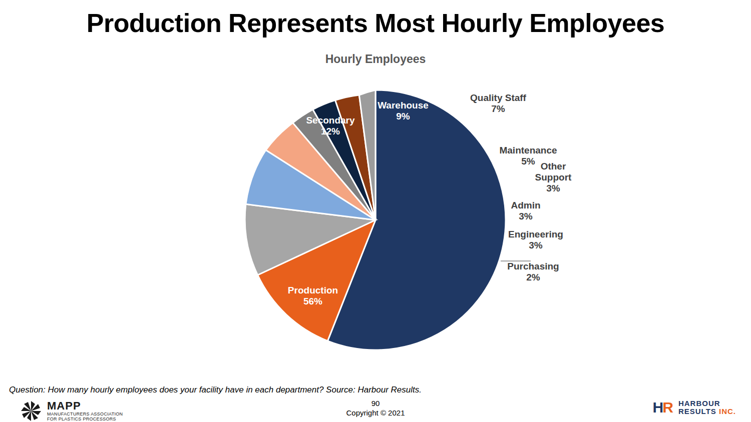Production Represents Most Hourly Employees
Hourly Employees
Production
56%
Secondary
12%
Warehouse
9%
Quality Staff
7%
Maintenance
5%
Other
Support
3%
Admin
3%
Engineering
3%
Purchasing
2%
Question: How many hourly employees does your facility have in each department? Source: Harbour Results.
90
Copyright © 2021
MAPP MANUFACTURERS ASSOCIATION
FOR PLASTICS PROCESSORS
HR
HARBOUR
RESULTS INC.